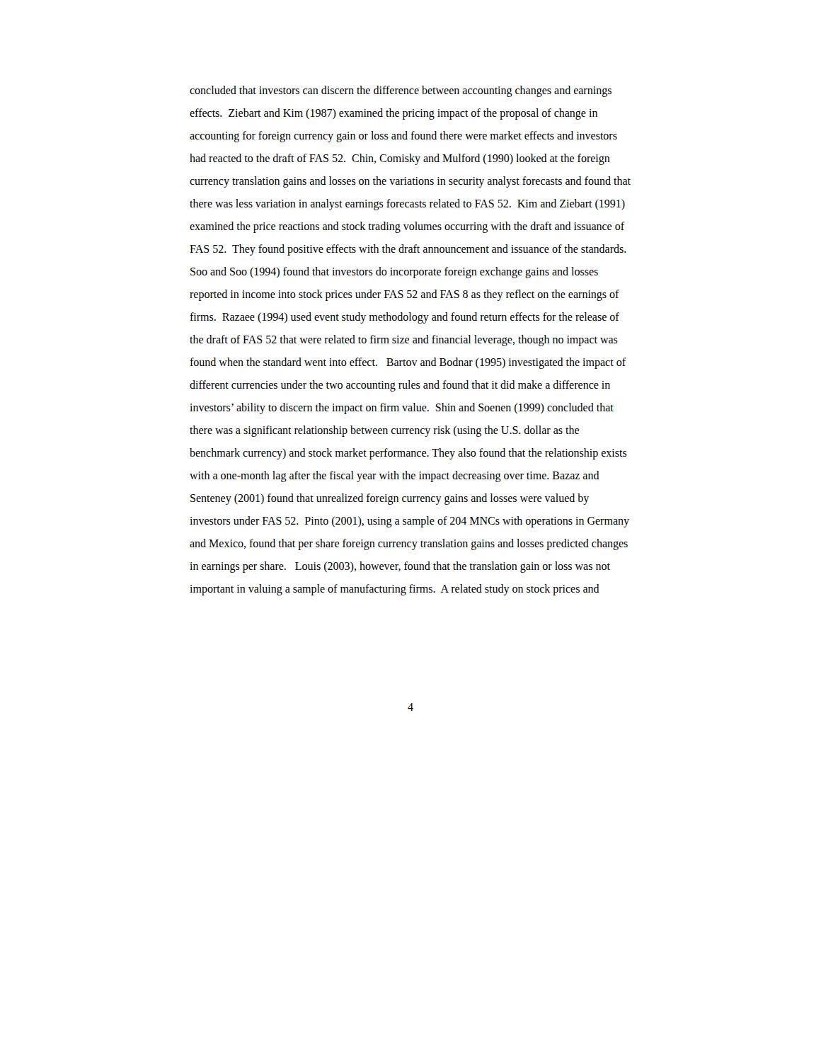concluded that investors can discern the difference between accounting changes and earnings effects. Ziebart and Kim (1987) examined the pricing impact of the proposal of change in accounting for foreign currency gain or loss and found there were market effects and investors had reacted to the draft of FAS 52. Chin, Comisky and Mulford (1990) looked at the foreign currency translation gains and losses on the variations in security analyst forecasts and found that there was less variation in analyst earnings forecasts related to FAS 52. Kim and Ziebart (1991) examined the price reactions and stock trading volumes occurring with the draft and issuance of FAS 52. They found positive effects with the draft announcement and issuance of the standards. Soo and Soo (1994) found that investors do incorporate foreign exchange gains and losses reported in income into stock prices under FAS 52 and FAS 8 as they reflect on the earnings of firms. Razaee (1994) used event study methodology and found return effects for the release of the draft of FAS 52 that were related to firm size and financial leverage, though no impact was found when the standard went into effect. Bartov and Bodnar (1995) investigated the impact of different currencies under the two accounting rules and found that it did make a difference in investors’ ability to discern the impact on firm value. Shin and Soenen (1999) concluded that there was a significant relationship between currency risk (using the U.S. dollar as the benchmark currency) and stock market performance. They also found that the relationship exists with a one-month lag after the fiscal year with the impact decreasing over time. Bazaz and Senteney (2001) found that unrealized foreign currency gains and losses were valued by investors under FAS 52. Pinto (2001), using a sample of 204 MNCs with operations in Germany and Mexico, found that per share foreign currency translation gains and losses predicted changes in earnings per share. Louis (2003), however, found that the translation gain or loss was not important in valuing a sample of manufacturing firms. A related study on stock prices and
4